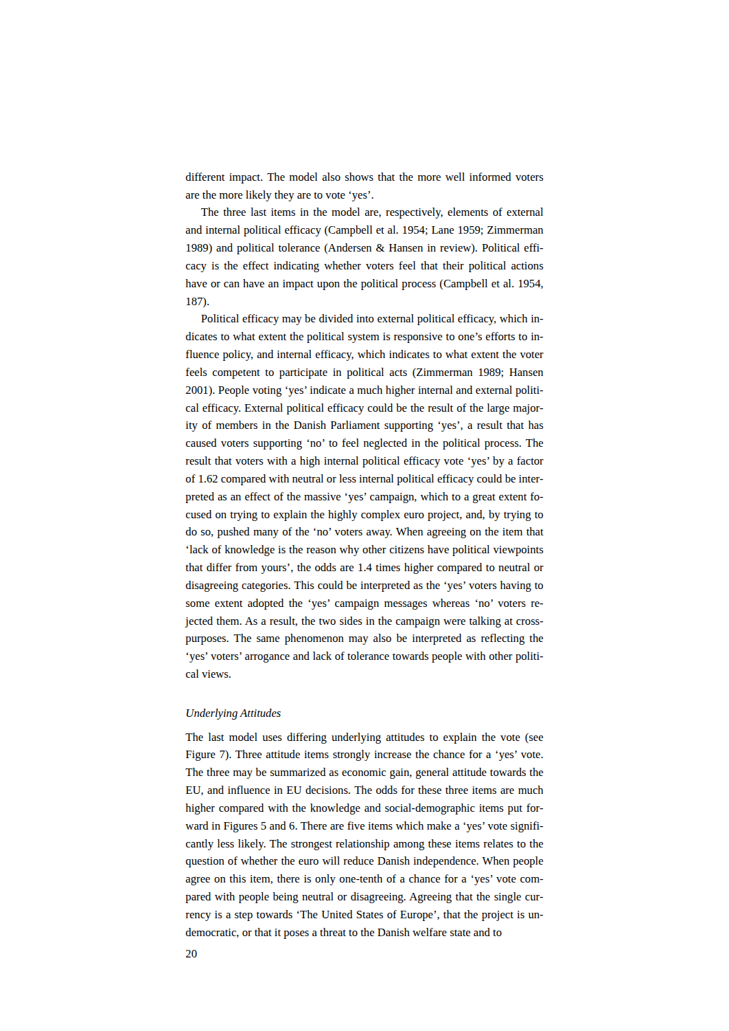different impact. The model also shows that the more well informed voters are the more likely they are to vote ‘yes’.
The three last items in the model are, respectively, elements of external and internal political efficacy (Campbell et al. 1954; Lane 1959; Zimmerman 1989) and political tolerance (Andersen & Hansen in review). Political efficacy is the effect indicating whether voters feel that their political actions have or can have an impact upon the political process (Campbell et al. 1954, 187).
Political efficacy may be divided into external political efficacy, which indicates to what extent the political system is responsive to one’s efforts to influence policy, and internal efficacy, which indicates to what extent the voter feels competent to participate in political acts (Zimmerman 1989; Hansen 2001). People voting ‘yes’ indicate a much higher internal and external political efficacy. External political efficacy could be the result of the large majority of members in the Danish Parliament supporting ‘yes’, a result that has caused voters supporting ‘no’ to feel neglected in the political process. The result that voters with a high internal political efficacy vote ‘yes’ by a factor of 1.62 compared with neutral or less internal political efficacy could be interpreted as an effect of the massive ‘yes’ campaign, which to a great extent focused on trying to explain the highly complex euro project, and, by trying to do so, pushed many of the ‘no’ voters away. When agreeing on the item that ‘lack of knowledge is the reason why other citizens have political viewpoints that differ from yours’, the odds are 1.4 times higher compared to neutral or disagreeing categories. This could be interpreted as the ‘yes’ voters having to some extent adopted the ‘yes’ campaign messages whereas ‘no’ voters rejected them. As a result, the two sides in the campaign were talking at cross-purposes. The same phenomenon may also be interpreted as reflecting the ‘yes’ voters’ arrogance and lack of tolerance towards people with other political views.
Underlying Attitudes
The last model uses differing underlying attitudes to explain the vote (see Figure 7). Three attitude items strongly increase the chance for a ‘yes’ vote. The three may be summarized as economic gain, general attitude towards the EU, and influence in EU decisions. The odds for these three items are much higher compared with the knowledge and social-demographic items put forward in Figures 5 and 6. There are five items which make a ‘yes’ vote significantly less likely. The strongest relationship among these items relates to the question of whether the euro will reduce Danish independence. When people agree on this item, there is only one-tenth of a chance for a ‘yes’ vote compared with people being neutral or disagreeing. Agreeing that the single currency is a step towards ‘The United States of Europe’, that the project is undemocratic, or that it poses a threat to the Danish welfare state and to
20